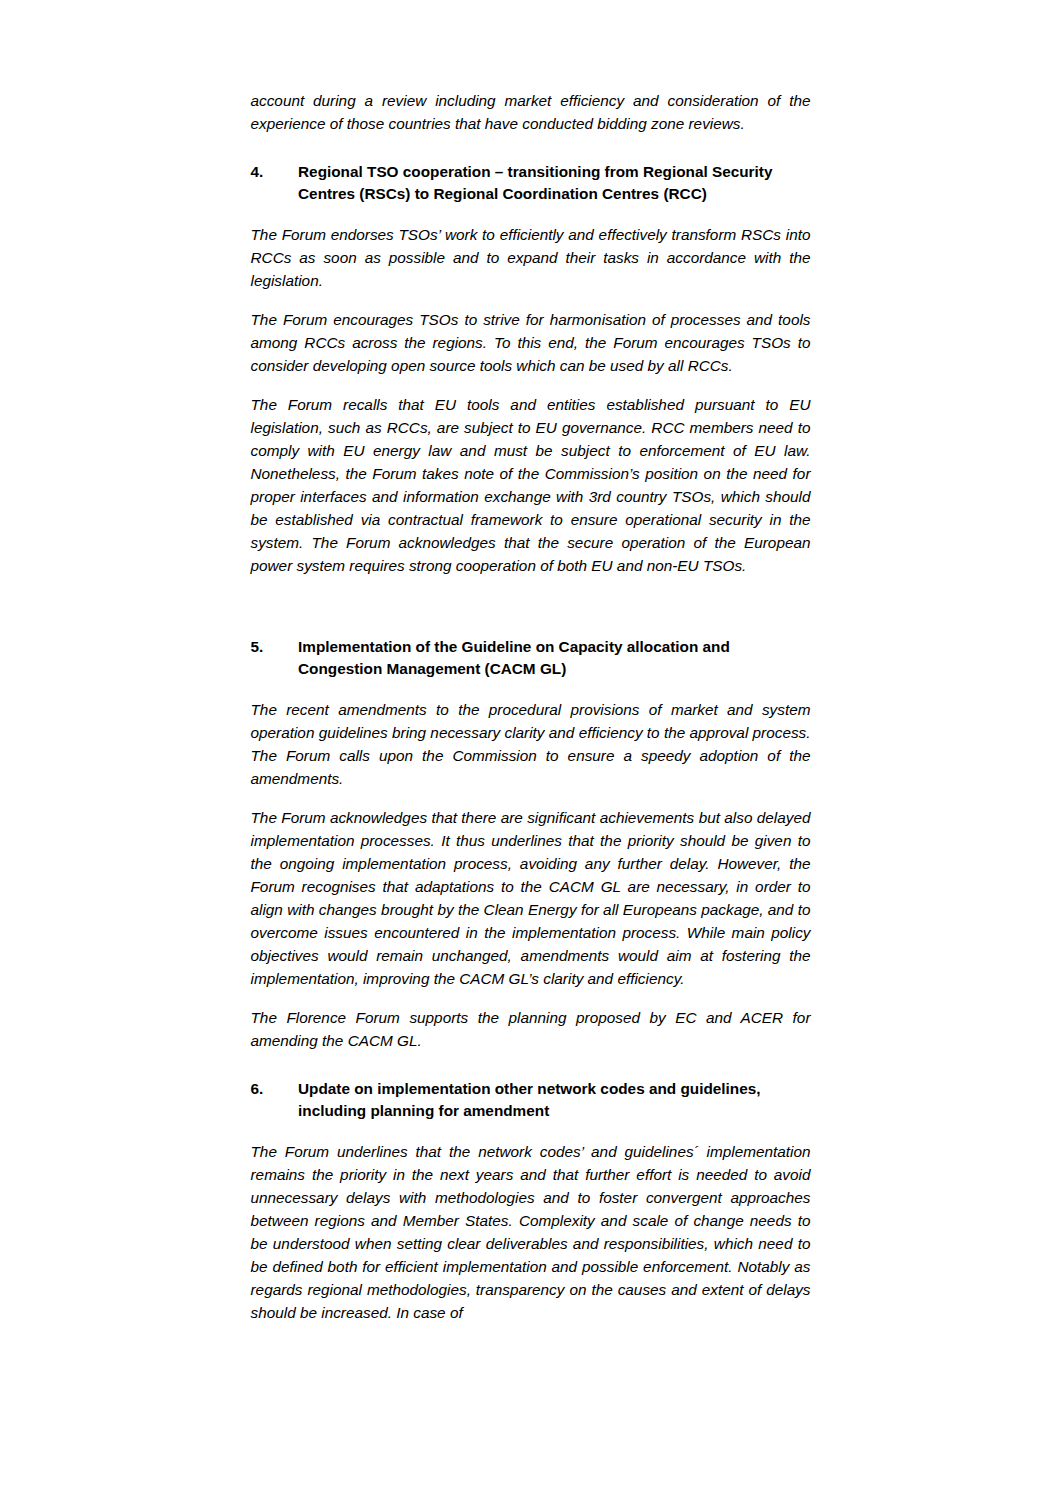account during a review including market efficiency and consideration of the experience of those countries that have conducted bidding zone reviews.
4. Regional TSO cooperation – transitioning from Regional Security Centres (RSCs) to Regional Coordination Centres (RCC)
The Forum endorses TSOs’ work to efficiently and effectively transform RSCs into RCCs as soon as possible and to expand their tasks in accordance with the legislation.
The Forum encourages TSOs to strive for harmonisation of processes and tools among RCCs across the regions. To this end, the Forum encourages TSOs to consider developing open source tools which can be used by all RCCs.
The Forum recalls that EU tools and entities established pursuant to EU legislation, such as RCCs, are subject to EU governance. RCC members need to comply with EU energy law and must be subject to enforcement of EU law. Nonetheless, the Forum takes note of the Commission’s position on the need for proper interfaces and information exchange with 3rd country TSOs, which should be established via contractual framework to ensure operational security in the system. The Forum acknowledges that the secure operation of the European power system requires strong cooperation of both EU and non-EU TSOs.
5. Implementation of the Guideline on Capacity allocation and Congestion Management (CACM GL)
The recent amendments to the procedural provisions of market and system operation guidelines bring necessary clarity and efficiency to the approval process. The Forum calls upon the Commission to ensure a speedy adoption of the amendments.
The Forum acknowledges that there are significant achievements but also delayed implementation processes. It thus underlines that the priority should be given to the ongoing implementation process, avoiding any further delay. However, the Forum recognises that adaptations to the CACM GL are necessary, in order to align with changes brought by the Clean Energy for all Europeans package, and to overcome issues encountered in the implementation process. While main policy objectives would remain unchanged, amendments would aim at fostering the implementation, improving the CACM GL’s clarity and efficiency.
The Florence Forum supports the planning proposed by EC and ACER for amending the CACM GL.
6. Update on implementation other network codes and guidelines, including planning for amendment
The Forum underlines that the network codes’ and guidelines´ implementation remains the priority in the next years and that further effort is needed to avoid unnecessary delays with methodologies and to foster convergent approaches between regions and Member States. Complexity and scale of change needs to be understood when setting clear deliverables and responsibilities, which need to be defined both for efficient implementation and possible enforcement. Notably as regards regional methodologies, transparency on the causes and extent of delays should be increased. In case of